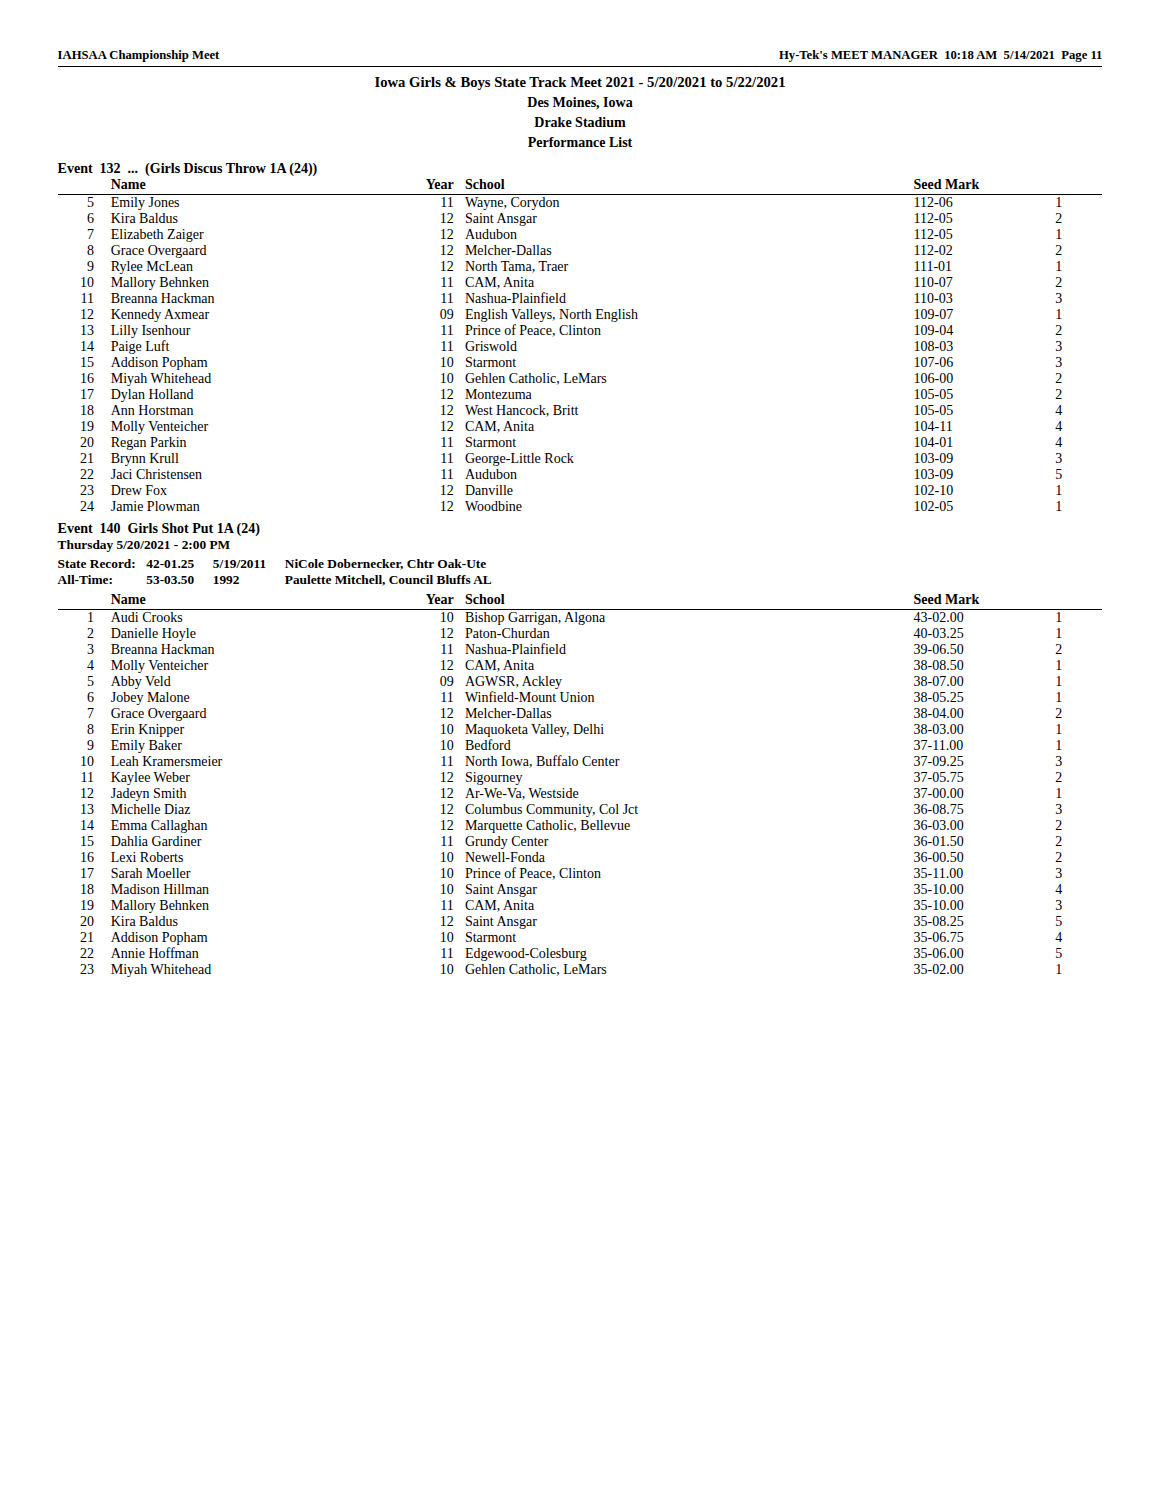IAHSAA Championship Meet
Hy-Tek's MEET MANAGER 10:18 AM 5/14/2021 Page 11
Iowa Girls & Boys State Track Meet 2021 - 5/20/2021 to 5/22/2021
Des Moines, Iowa
Drake Stadium
Performance List
Event 132 ... (Girls Discus Throw 1A (24))
| | Name | Year | School | Seed Mark | |
| --- | --- | --- | --- | --- | --- |
| 5 | Emily Jones | 11 | Wayne, Corydon | 112-06 | 1 |
| 6 | Kira Baldus | 12 | Saint Ansgar | 112-05 | 2 |
| 7 | Elizabeth Zaiger | 12 | Audubon | 112-05 | 1 |
| 8 | Grace Overgaard | 12 | Melcher-Dallas | 112-02 | 2 |
| 9 | Rylee McLean | 12 | North Tama, Traer | 111-01 | 1 |
| 10 | Mallory Behnken | 11 | CAM, Anita | 110-07 | 2 |
| 11 | Breanna Hackman | 11 | Nashua-Plainfield | 110-03 | 3 |
| 12 | Kennedy Axmear | 09 | English Valleys, North English | 109-07 | 1 |
| 13 | Lilly Isenhour | 11 | Prince of Peace, Clinton | 109-04 | 2 |
| 14 | Paige Luft | 11 | Griswold | 108-03 | 3 |
| 15 | Addison Popham | 10 | Starmont | 107-06 | 3 |
| 16 | Miyah Whitehead | 10 | Gehlen Catholic, LeMars | 106-00 | 2 |
| 17 | Dylan Holland | 12 | Montezuma | 105-05 | 2 |
| 18 | Ann Horstman | 12 | West Hancock, Britt | 105-05 | 4 |
| 19 | Molly Venteicher | 12 | CAM, Anita | 104-11 | 4 |
| 20 | Regan Parkin | 11 | Starmont | 104-01 | 4 |
| 21 | Brynn Krull | 11 | George-Little Rock | 103-09 | 3 |
| 22 | Jaci Christensen | 11 | Audubon | 103-09 | 5 |
| 23 | Drew Fox | 12 | Danville | 102-10 | 1 |
| 24 | Jamie Plowman | 12 | Woodbine | 102-05 | 1 |
Event 140 Girls Shot Put 1A (24)
Thursday 5/20/2021 - 2:00 PM
| State Record: | 42-01.25 | 5/19/2011 | NiCole Dobernecker, Chtr Oak-Ute |
| All-Time: | 53-03.50 | 1992 | Paulette Mitchell, Council Bluffs AL |
| | Name | Year | School | Seed Mark | |
| --- | --- | --- | --- | --- | --- |
| 1 | Audi Crooks | 10 | Bishop Garrigan, Algona | 43-02.00 | 1 |
| 2 | Danielle Hoyle | 12 | Paton-Churdan | 40-03.25 | 1 |
| 3 | Breanna Hackman | 11 | Nashua-Plainfield | 39-06.50 | 2 |
| 4 | Molly Venteicher | 12 | CAM, Anita | 38-08.50 | 1 |
| 5 | Abby Veld | 09 | AGWSR, Ackley | 38-07.00 | 1 |
| 6 | Jobey Malone | 11 | Winfield-Mount Union | 38-05.25 | 1 |
| 7 | Grace Overgaard | 12 | Melcher-Dallas | 38-04.00 | 2 |
| 8 | Erin Knipper | 10 | Maquoketa Valley, Delhi | 38-03.00 | 1 |
| 9 | Emily Baker | 10 | Bedford | 37-11.00 | 1 |
| 10 | Leah Kramersmeier | 11 | North Iowa, Buffalo Center | 37-09.25 | 3 |
| 11 | Kaylee Weber | 12 | Sigourney | 37-05.75 | 2 |
| 12 | Jadeyn Smith | 12 | Ar-We-Va, Westside | 37-00.00 | 1 |
| 13 | Michelle Diaz | 12 | Columbus Community, Col Jct | 36-08.75 | 3 |
| 14 | Emma Callaghan | 12 | Marquette Catholic, Bellevue | 36-03.00 | 2 |
| 15 | Dahlia Gardiner | 11 | Grundy Center | 36-01.50 | 2 |
| 16 | Lexi Roberts | 10 | Newell-Fonda | 36-00.50 | 2 |
| 17 | Sarah Moeller | 10 | Prince of Peace, Clinton | 35-11.00 | 3 |
| 18 | Madison Hillman | 10 | Saint Ansgar | 35-10.00 | 4 |
| 19 | Mallory Behnken | 11 | CAM, Anita | 35-10.00 | 3 |
| 20 | Kira Baldus | 12 | Saint Ansgar | 35-08.25 | 5 |
| 21 | Addison Popham | 10 | Starmont | 35-06.75 | 4 |
| 22 | Annie Hoffman | 11 | Edgewood-Colesburg | 35-06.00 | 5 |
| 23 | Miyah Whitehead | 10 | Gehlen Catholic, LeMars | 35-02.00 | 1 |